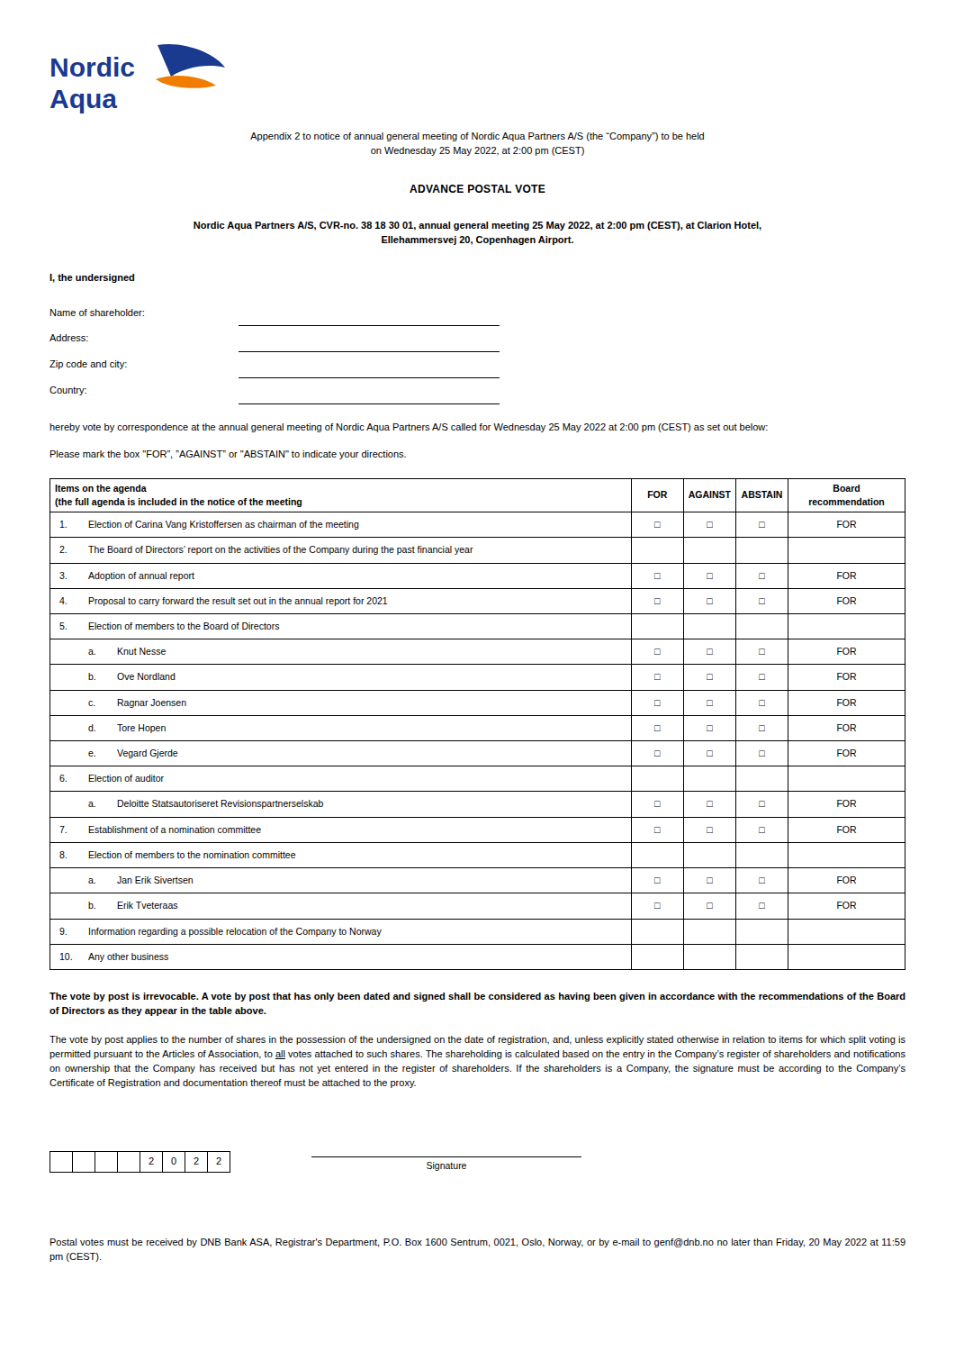Appendix 2 to notice of annual general meeting of Nordic Aqua Partners A/S (the “Company”) to be held
on Wednesday 25 May 2022, at 2:00 pm (CEST)
ADVANCE POSTAL VOTE
Nordic Aqua Partners A/S, CVR-no. 38 18 30 01, annual general meeting 25 May 2022, at 2:00 pm (CEST), at Clarion Hotel,
Ellehammersvej 20, Copenhagen Airport.
I, the undersigned
| Name of shareholder: | |
| Address: | |
| Zip code and city: | |
| Country: | |
hereby vote by correspondence at the annual general meeting of Nordic Aqua Partners A/S called for Wednesday 25 May 2022 at 2:00 pm (CEST) as set out below:
Please mark the box "FOR”, ”AGAINST” or "ABSTAIN" to indicate your directions.
| Items on the agenda (the full agenda is included in the notice of the meeting | FOR | AGAINST | ABSTAIN | Board recommendation |
| --- | --- | --- | --- | --- |
| / 1. / Election of Carina Vang Kristoffersen as chairman of the meeting / | □ | □ | □ | FOR |
| / 2. / The Board of Directors’ report on the activities of the Company during the past financial year / | | | | |
| / 3. / Adoption of annual report / | □ | □ | □ | FOR |
| / 4. / Proposal to carry forward the result set out in the annual report for 2021 / | □ | □ | □ | FOR |
| / 5. / Election of members to the Board of Directors / | | | | |
| / / a. / Knut Nesse / | □ | □ | □ | FOR |
| / / b. / Ove Nordland / | □ | □ | □ | FOR |
| / / c. / Ragnar Joensen / | □ | □ | □ | FOR |
| / / d. / Tore Hopen / | □ | □ | □ | FOR |
| / / e. / Vegard Gjerde / | □ | □ | □ | FOR |
| / 6. / Election of auditor / | | | | |
| / / a. / Deloitte Statsautoriseret Revisionspartnerselskab / | □ | □ | □ | FOR |
| / 7. / Establishment of a nomination committee / | □ | □ | □ | FOR |
| / 8. / Election of members to the nomination committee / | | | | |
| / / a. / Jan Erik Sivertsen / | □ | □ | □ | FOR |
| / / b. / Erik Tveteraas / | □ | □ | □ | FOR |
| / 9. / Information regarding a possible relocation of the Company to Norway / | | | | |
| / 10. / Any other business / | | | | |
The vote by post is irrevocable. A vote by post that has only been dated and signed shall be considered as having been given in accordance with the recommendations of the Board of Directors as they appear in the table above.
The vote by post applies to the number of shares in the possession of the undersigned on the date of registration, and, unless explicitly stated otherwise in relation to items for which split voting is permitted pursuant to the Articles of Association, to all votes attached to such shares. The shareholding is calculated based on the entry in the Company’s register of shareholders and notifications on ownership that the Company has received but has not yet entered in the register of shareholders. If the shareholders is a Company, the signature must be according to the Company’s Certificate of Registration and documentation thereof must be attached to the proxy.
| | | | | 2 | 0 | 2 | 2 |
Signature
Postal votes must be received by DNB Bank ASA, Registrar's Department, P.O. Box 1600 Sentrum, 0021, Oslo, Norway, or by e-mail to genf@dnb.no no later than Friday, 20 May 2022 at 11:59 pm (CEST).